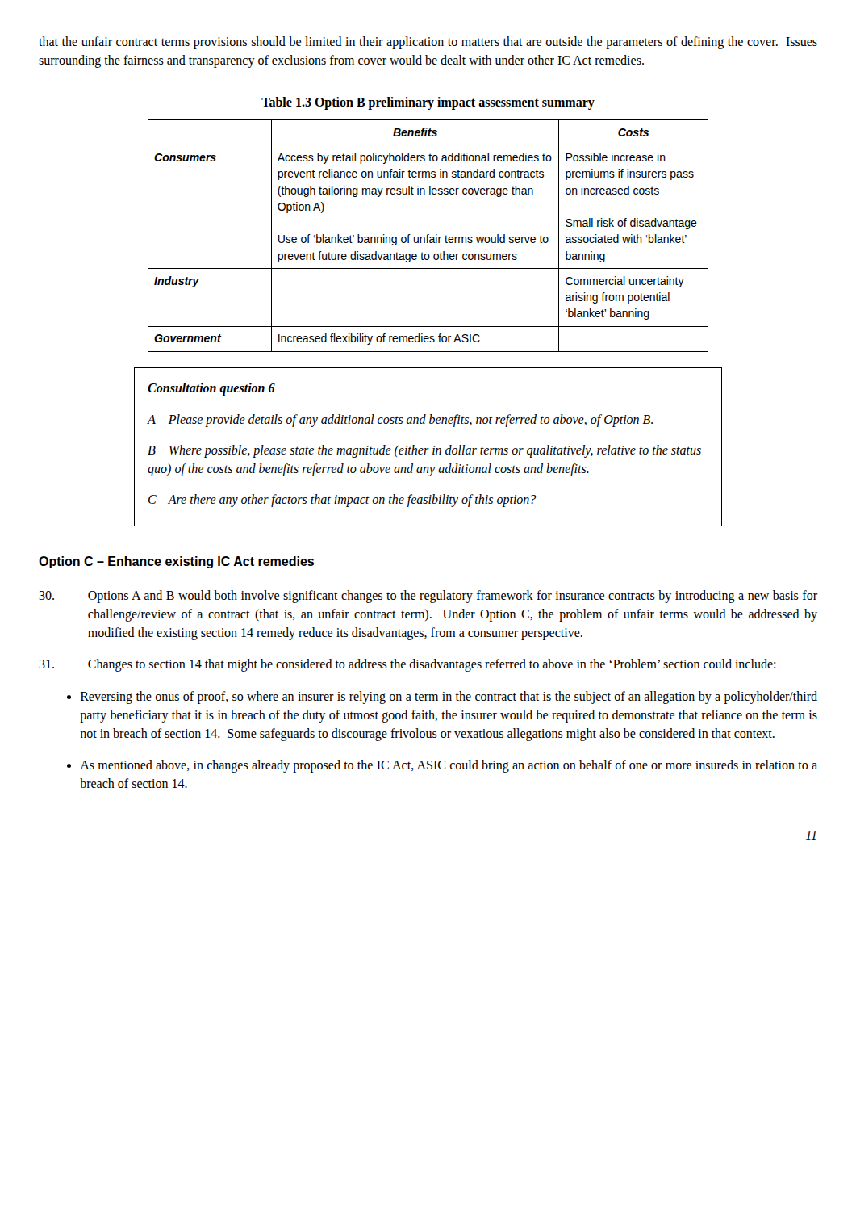that the unfair contract terms provisions should be limited in their application to matters that are outside the parameters of defining the cover. Issues surrounding the fairness and transparency of exclusions from cover would be dealt with under other IC Act remedies.
Table 1.3 Option B preliminary impact assessment summary
| | Benefits | Costs |
| --- | --- | --- |
| Consumers | Access by retail policyholders to additional remedies to prevent reliance on unfair terms in standard contracts (though tailoring may result in lesser coverage than Option A) Use of ‘blanket’ banning of unfair terms would serve to prevent future disadvantage to other consumers | Possible increase in premiums if insurers pass on increased costs Small risk of disadvantage associated with ‘blanket’ banning |
| Industry | | Commercial uncertainty arising from potential ‘blanket’ banning |
| Government | Increased flexibility of remedies for ASIC | |
Consultation question 6
APlease provide details of any additional costs and benefits, not referred to above, of Option B.
BWhere possible, please state the magnitude (either in dollar terms or qualitatively, relative to the status quo) of the costs and benefits referred to above and any additional costs and benefits.
CAre there any other factors that impact on the feasibility of this option?
Option C – Enhance existing IC Act remedies
30.
Options A and B would both involve significant changes to the regulatory framework for insurance contracts by introducing a new basis for challenge/review of a contract (that is, an unfair contract term). Under Option C, the problem of unfair terms would be addressed by modified the existing section 14 remedy reduce its disadvantages, from a consumer perspective.
31.
Changes to section 14 that might be considered to address the disadvantages referred to above in the ‘Problem’ section could include:
Reversing the onus of proof, so where an insurer is relying on a term in the contract that is the subject of an allegation by a policyholder/third party beneficiary that it is in breach of the duty of utmost good faith, the insurer would be required to demonstrate that reliance on the term is not in breach of section 14. Some safeguards to discourage frivolous or vexatious allegations might also be considered in that context.
As mentioned above, in changes already proposed to the IC Act, ASIC could bring an action on behalf of one or more insureds in relation to a breach of section 14.
11